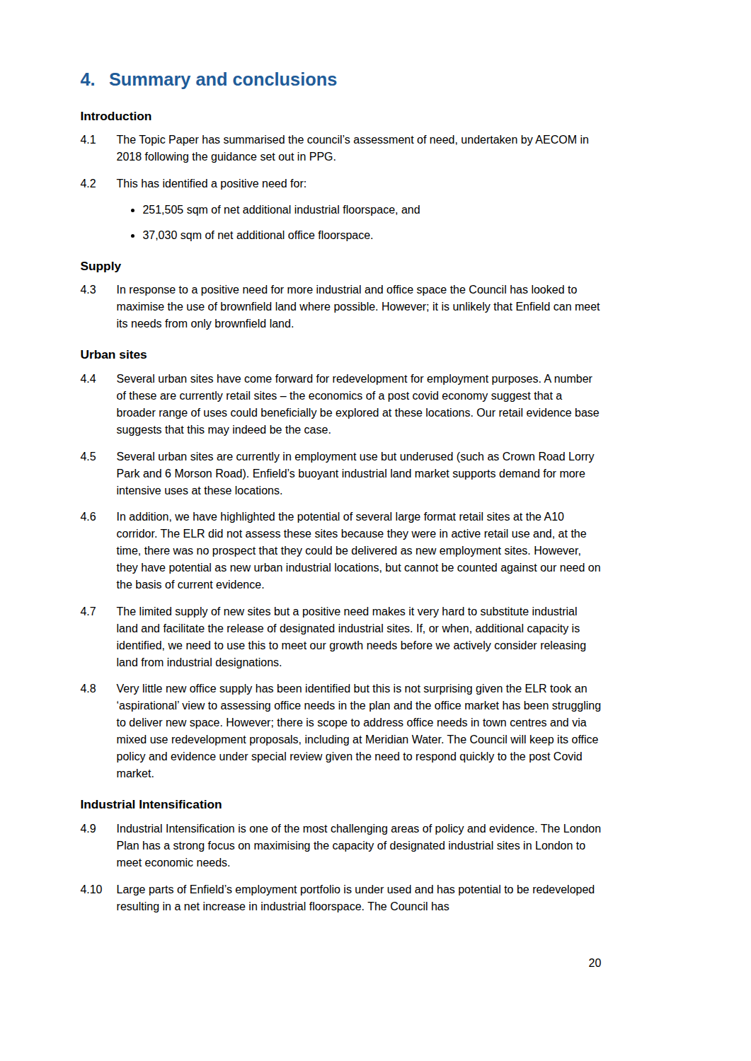4. Summary and conclusions
Introduction
4.1
The Topic Paper has summarised the council’s assessment of need, undertaken by AECOM in 2018 following the guidance set out in PPG.
4.2
This has identified a positive need for:
251,505 sqm of net additional industrial floorspace, and
37,030 sqm of net additional office floorspace.
Supply
4.3
In response to a positive need for more industrial and office space the Council has looked to maximise the use of brownfield land where possible. However; it is unlikely that Enfield can meet its needs from only brownfield land.
Urban sites
4.4
Several urban sites have come forward for redevelopment for employment purposes. A number of these are currently retail sites – the economics of a post covid economy suggest that a broader range of uses could beneficially be explored at these locations. Our retail evidence base suggests that this may indeed be the case.
4.5
Several urban sites are currently in employment use but underused (such as Crown Road Lorry Park and 6 Morson Road). Enfield’s buoyant industrial land market supports demand for more intensive uses at these locations.
4.6
In addition, we have highlighted the potential of several large format retail sites at the A10 corridor. The ELR did not assess these sites because they were in active retail use and, at the time, there was no prospect that they could be delivered as new employment sites. However, they have potential as new urban industrial locations, but cannot be counted against our need on the basis of current evidence.
4.7
The limited supply of new sites but a positive need makes it very hard to substitute industrial land and facilitate the release of designated industrial sites. If, or when, additional capacity is identified, we need to use this to meet our growth needs before we actively consider releasing land from industrial designations.
4.8
Very little new office supply has been identified but this is not surprising given the ELR took an ‘aspirational’ view to assessing office needs in the plan and the office market has been struggling to deliver new space. However; there is scope to address office needs in town centres and via mixed use redevelopment proposals, including at Meridian Water. The Council will keep its office policy and evidence under special review given the need to respond quickly to the post Covid market.
Industrial Intensification
4.9
Industrial Intensification is one of the most challenging areas of policy and evidence. The London Plan has a strong focus on maximising the capacity of designated industrial sites in London to meet economic needs.
4.10
Large parts of Enfield’s employment portfolio is under used and has potential to be redeveloped resulting in a net increase in industrial floorspace. The Council has
20